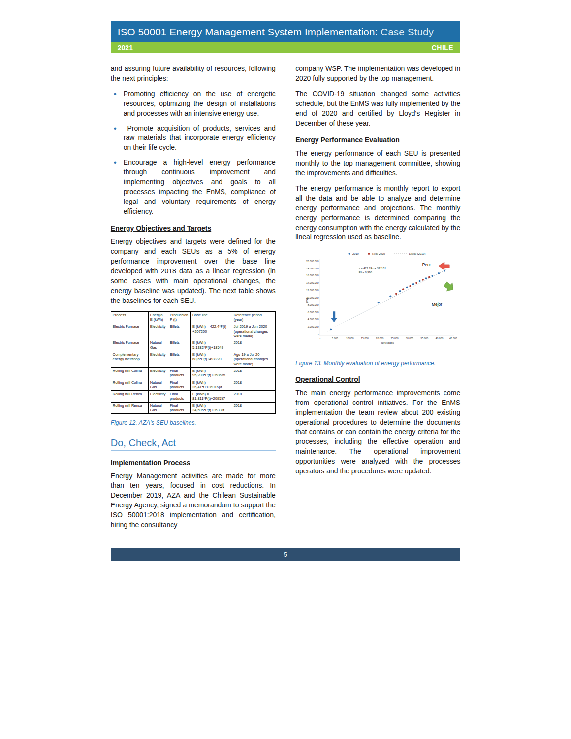ISO 50001 Energy Management System Implementation: Case Study
2021 CHILE
and assuring future availability of resources, following the next principles:
Promoting efficiency on the use of energetic resources, optimizing the design of installations and processes with an intensive energy use.
Promote acquisition of products, services and raw materials that incorporate energy efficiency on their life cycle.
Encourage a high-level energy performance through continuous improvement and implementing objectives and goals to all processes impacting the EnMS, compliance of legal and voluntary requirements of energy efficiency.
Energy Objectives and Targets
Energy objectives and targets were defined for the company and each SEUs as a 5% of energy performance improvement over the base line developed with 2018 data as a linear regression (in some cases with main operational changes, the energy baseline was updated). The next table shows the baselines for each SEU.
| Process | Energía E (kWh) | Producción P (t) | Base line | Reference period (year) |
| --- | --- | --- | --- | --- |
| Electric Furnace | Electricity | Billets | E (kWh) = 422,4*P(t) +207200 | Jul-2019 a Jun-2020 (operational changes were made) |
| Electric Furnace | Natural Gas | Billets | E (kWh) = 5,1382*P(t)+18549 | 2018 |
| Complementary energy meltshop | Electricity | Billets | E (kWh) = 68,6*P(t)+497220 | Ago-19 a Jul-20 (operational changes were made) |
| Rolling mill Colina | Electricity | Final products | E (kWh) = 95,208*P(t)+358665 | 2018 |
| Rolling mill Colina | Natural Gas | Final products | E (kWh) = 26,41*t+136916)/t | 2018 |
| Rolling mill Renca | Electricity | Final products | E (kWh) = 81,811*P(t)+209557 | 2018 |
| Rolling mill Renca | Natural Gas | Final products | E (kWh) = 34,595*P(t)+35338t | 2018 |
Figure 12. AZA's SEU baselines.
Do, Check, Act
Implementation Process
Energy Management activities are made for more than ten years, focused in cost reductions. In December 2019, AZA and the Chilean Sustainable Energy Agency, signed a memorandum to support the ISO 50001:2018 implementation and certification, hiring the consultancy
company WSP. The implementation was developed in 2020 fully supported by the top management.
The COVID-19 situation changed some activities schedule, but the EnMS was fully implemented by the end of 2020 and certified by Lloyd's Register in December of these year.
Energy Performance Evaluation
The energy performance of each SEU is presented monthly to the top management committee, showing the improvements and difficulties.
The energy performance is monthly report to export all the data and be able to analyze and determine energy performance and projections. The monthly energy performance is determined comparing the energy consumption with the energy calculated by the lineal regression used as baseline.
2019 Real 2020 Lineal (2019) 20.000.000 18.000.000 16.000.000 14.000.000 12.000.000 10.000.000 8.000.000 6.000.000 4.000.000 2.000.000 - kWh - 5.000 10.000 15.000 20.000 25.000 30.000 35.000 40.000 45.000 Toneladas y = 422,24x + 391101 R² = 0,996 Peor Mejor
Figure 13. Monthly evaluation of energy performance.
Operational Control
The main energy performance improvements come from operational control initiatives. For the EnMS implementation the team review about 200 existing operational procedures to determine the documents that contains or can contain the energy criteria for the processes, including the effective operation and maintenance. The operational improvement opportunities were analyzed with the processes operators and the procedures were updated.
5